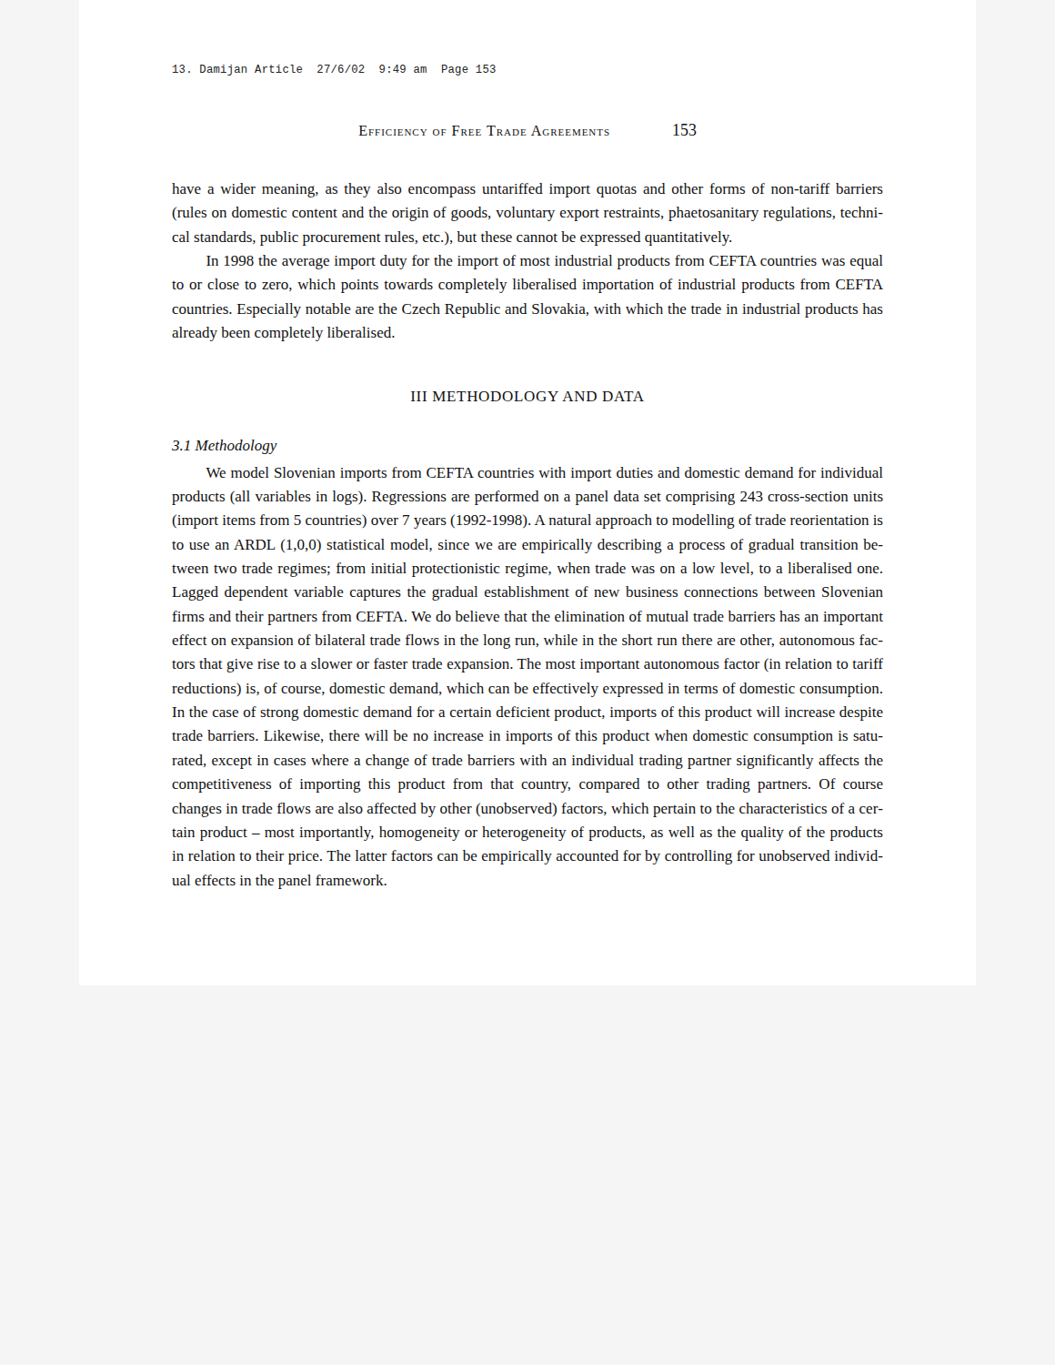13. Damijan Article 27/6/02 9:49 am Page 153
Efficiency of Free Trade Agreements 153
have a wider meaning, as they also encompass untariffed import quotas and other forms of non-tariff barriers (rules on domestic content and the origin of goods, voluntary export restraints, phaetosanitary regulations, technical standards, public procurement rules, etc.), but these cannot be expressed quantitatively.
In 1998 the average import duty for the import of most industrial products from CEFTA countries was equal to or close to zero, which points towards completely liberalised importation of industrial products from CEFTA countries. Especially notable are the Czech Republic and Slovakia, with which the trade in industrial products has already been completely liberalised.
III METHODOLOGY AND DATA
3.1 Methodology
We model Slovenian imports from CEFTA countries with import duties and domestic demand for individual products (all variables in logs). Regressions are performed on a panel data set comprising 243 cross-section units (import items from 5 countries) over 7 years (1992-1998). A natural approach to modelling of trade reorientation is to use an ARDL (1,0,0) statistical model, since we are empirically describing a process of gradual transition between two trade regimes; from initial protectionistic regime, when trade was on a low level, to a liberalised one. Lagged dependent variable captures the gradual establishment of new business connections between Slovenian firms and their partners from CEFTA. We do believe that the elimination of mutual trade barriers has an important effect on expansion of bilateral trade flows in the long run, while in the short run there are other, autonomous factors that give rise to a slower or faster trade expansion. The most important autonomous factor (in relation to tariff reductions) is, of course, domestic demand, which can be effectively expressed in terms of domestic consumption. In the case of strong domestic demand for a certain deficient product, imports of this product will increase despite trade barriers. Likewise, there will be no increase in imports of this product when domestic consumption is saturated, except in cases where a change of trade barriers with an individual trading partner significantly affects the competitiveness of importing this product from that country, compared to other trading partners. Of course changes in trade flows are also affected by other (unobserved) factors, which pertain to the characteristics of a certain product – most importantly, homogeneity or heterogeneity of products, as well as the quality of the products in relation to their price. The latter factors can be empirically accounted for by controlling for unobserved individual effects in the panel framework.